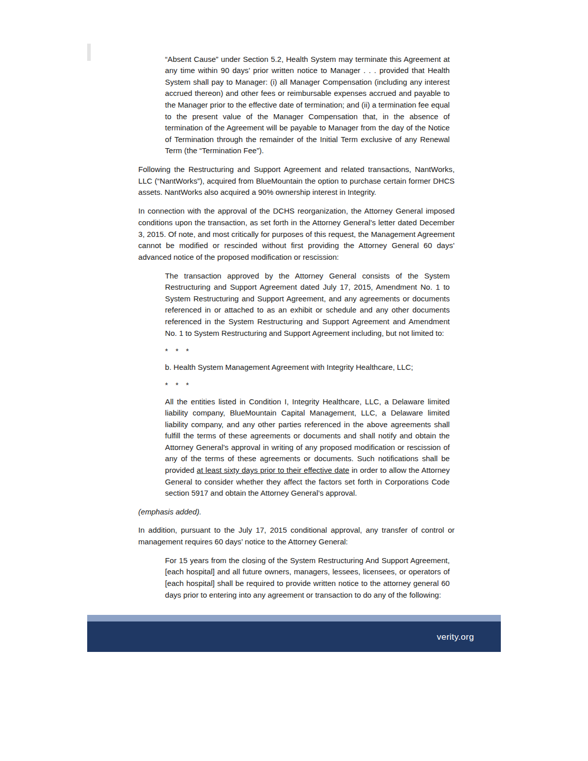“Absent Cause” under Section 5.2, Health System may terminate this Agreement at any time within 90 days’ prior written notice to Manager . . . provided that Health System shall pay to Manager: (i) all Manager Compensation (including any interest accrued thereon) and other fees or reimbursable expenses accrued and payable to the Manager prior to the effective date of termination; and (ii) a termination fee equal to the present value of the Manager Compensation that, in the absence of termination of the Agreement will be payable to Manager from the day of the Notice of Termination through the remainder of the Initial Term exclusive of any Renewal Term (the “Termination Fee”).
Following the Restructuring and Support Agreement and related transactions, NantWorks, LLC (“NantWorks”), acquired from BlueMountain the option to purchase certain former DHCS assets. NantWorks also acquired a 90% ownership interest in Integrity.
In connection with the approval of the DCHS reorganization, the Attorney General imposed conditions upon the transaction, as set forth in the Attorney General’s letter dated December 3, 2015. Of note, and most critically for purposes of this request, the Management Agreement cannot be modified or rescinded without first providing the Attorney General 60 days’ advanced notice of the proposed modification or rescission:
The transaction approved by the Attorney General consists of the System Restructuring and Support Agreement dated July 17, 2015, Amendment No. 1 to System Restructuring and Support Agreement, and any agreements or documents referenced in or attached to as an exhibit or schedule and any other documents referenced in the System Restructuring and Support Agreement and Amendment No. 1 to System Restructuring and Support Agreement including, but not limited to:
* * *
b. Health System Management Agreement with Integrity Healthcare, LLC;
* * *
All the entities listed in Condition I, Integrity Healthcare, LLC, a Delaware limited liability company, BlueMountain Capital Management, LLC, a Delaware limited liability company, and any other parties referenced in the above agreements shall fulfill the terms of these agreements or documents and shall notify and obtain the Attorney General’s approval in writing of any proposed modification or rescission of any of the terms of these agreements or documents. Such notifications shall be provided at least sixty days prior to their effective date in order to allow the Attorney General to consider whether they affect the factors set forth in Corporations Code section 5917 and obtain the Attorney General’s approval.
(emphasis added).
In addition, pursuant to the July 17, 2015 conditional approval, any transfer of control or management requires 60 days’ notice to the Attorney General:
For 15 years from the closing of the System Restructuring And Support Agreement, [each hospital] and all future owners, managers, lessees, licensees, or operators of [each hospital] shall be required to provide written notice to the attorney general 60 days prior to entering into any agreement or transaction to do any of the following:
verity.org